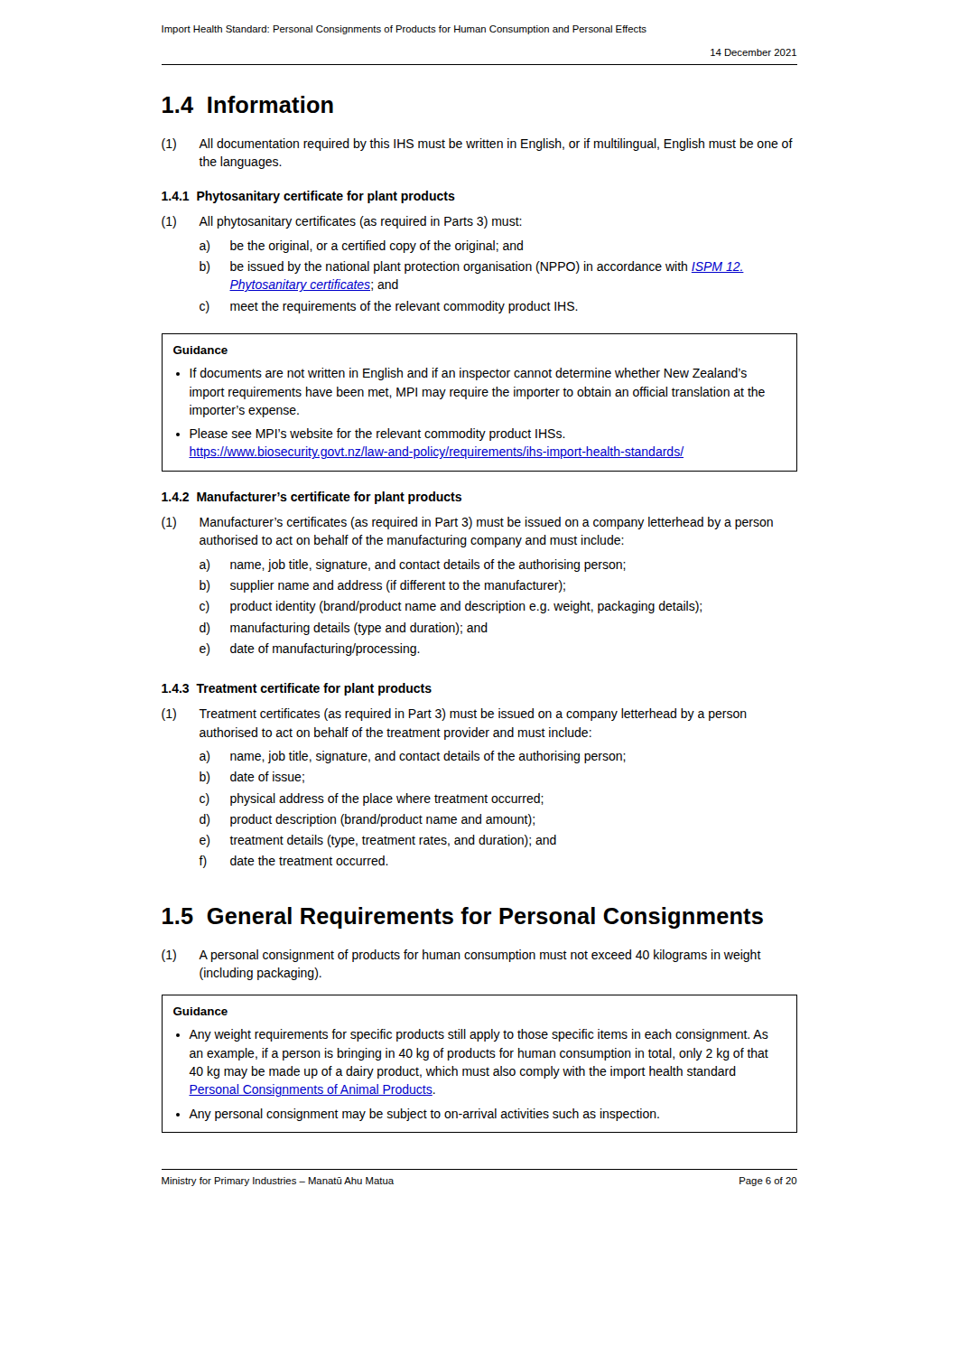Import Health Standard: Personal Consignments of Products for Human Consumption and Personal Effects 14 December 2021
1.4 Information
(1)
All documentation required by this IHS must be written in English, or if multilingual, English must be one of the languages.
1.4.1 Phytosanitary certificate for plant products
(1)
All phytosanitary certificates (as required in Parts 3) must:
a) be the original, or a certified copy of the original; and
b) be issued by the national plant protection organisation (NPPO) in accordance with ISPM 12. Phytosanitary certificates; and
c) meet the requirements of the relevant commodity product IHS.
Guidance
If documents are not written in English and if an inspector cannot determine whether New Zealand’s import requirements have been met, MPI may require the importer to obtain an official translation at the importer’s expense.
Please see MPI’s website for the relevant commodity product IHSs.
https://www.biosecurity.govt.nz/law-and-policy/requirements/ihs-import-health-standards/
1.4.2 Manufacturer’s certificate for plant products
(1)
Manufacturer’s certificates (as required in Part 3) must be issued on a company letterhead by a person authorised to act on behalf of the manufacturing company and must include:
a) name, job title, signature, and contact details of the authorising person;
b) supplier name and address (if different to the manufacturer);
c) product identity (brand/product name and description e.g. weight, packaging details);
d) manufacturing details (type and duration); and
e) date of manufacturing/processing.
1.4.3 Treatment certificate for plant products
(1)
Treatment certificates (as required in Part 3) must be issued on a company letterhead by a person authorised to act on behalf of the treatment provider and must include:
a) name, job title, signature, and contact details of the authorising person;
b) date of issue;
c) physical address of the place where treatment occurred;
d) product description (brand/product name and amount);
e) treatment details (type, treatment rates, and duration); and
f) date the treatment occurred.
1.5 General Requirements for Personal Consignments
(1)
A personal consignment of products for human consumption must not exceed 40 kilograms in weight (including packaging).
Guidance
Any weight requirements for specific products still apply to those specific items in each consignment. As an example, if a person is bringing in 40 kg of products for human consumption in total, only 2 kg of that 40 kg may be made up of a dairy product, which must also comply with the import health standard Personal Consignments of Animal Products.
Any personal consignment may be subject to on-arrival activities such as inspection.
Ministry for Primary Industries – Manatū Ahu Matua Page 6 of 20